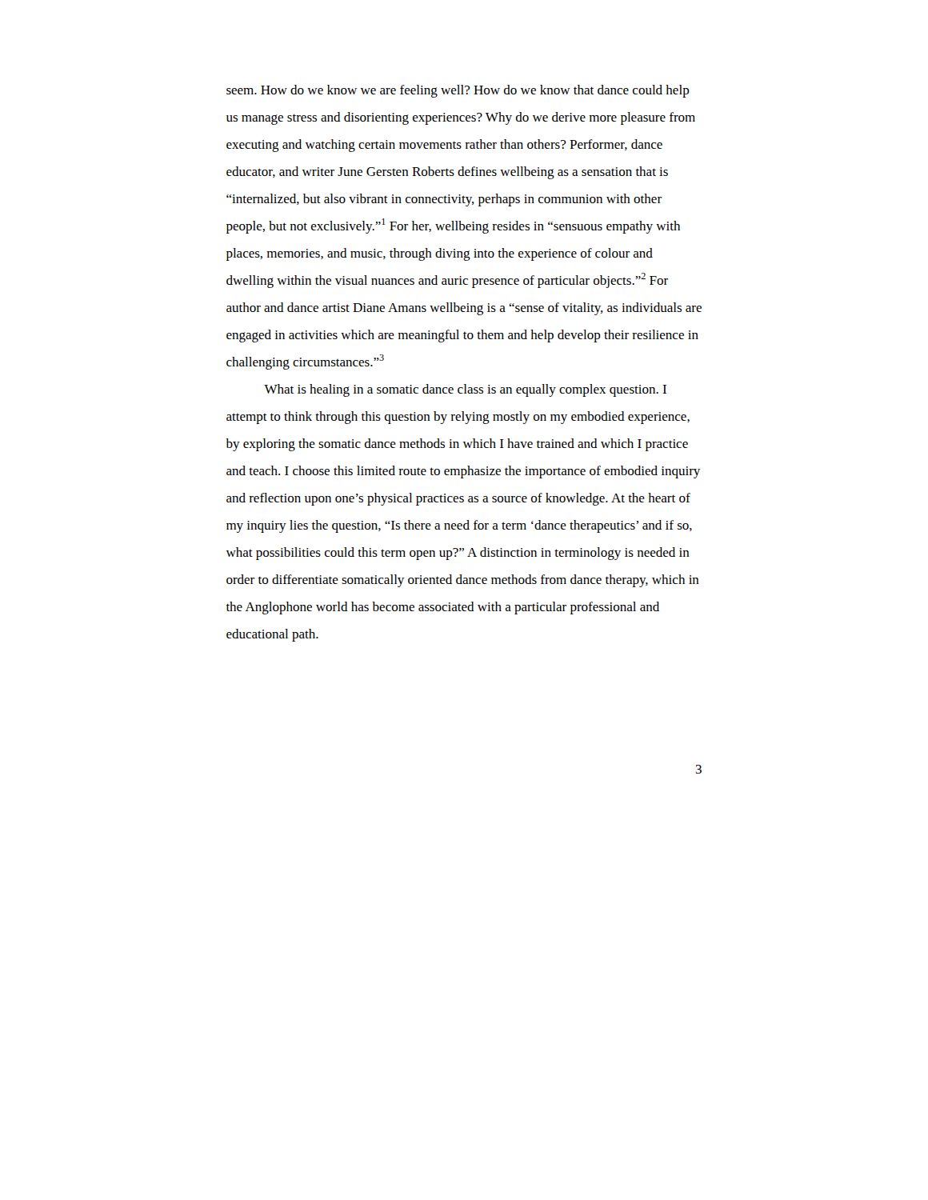seem. How do we know we are feeling well? How do we know that dance could help us manage stress and disorienting experiences? Why do we derive more pleasure from executing and watching certain movements rather than others? Performer, dance educator, and writer June Gersten Roberts defines wellbeing as a sensation that is “internalized, but also vibrant in connectivity, perhaps in communion with other people, but not exclusively.”1 For her, wellbeing resides in “sensuous empathy with places, memories, and music, through diving into the experience of colour and dwelling within the visual nuances and auric presence of particular objects.”2 For author and dance artist Diane Amans wellbeing is a “sense of vitality, as individuals are engaged in activities which are meaningful to them and help develop their resilience in challenging circumstances.”3
What is healing in a somatic dance class is an equally complex question. I attempt to think through this question by relying mostly on my embodied experience, by exploring the somatic dance methods in which I have trained and which I practice and teach. I choose this limited route to emphasize the importance of embodied inquiry and reflection upon one’s physical practices as a source of knowledge. At the heart of my inquiry lies the question, “Is there a need for a term ‘dance therapeutics’ and if so, what possibilities could this term open up?” A distinction in terminology is needed in order to differentiate somatically oriented dance methods from dance therapy, which in the Anglophone world has become associated with a particular professional and educational path.
3